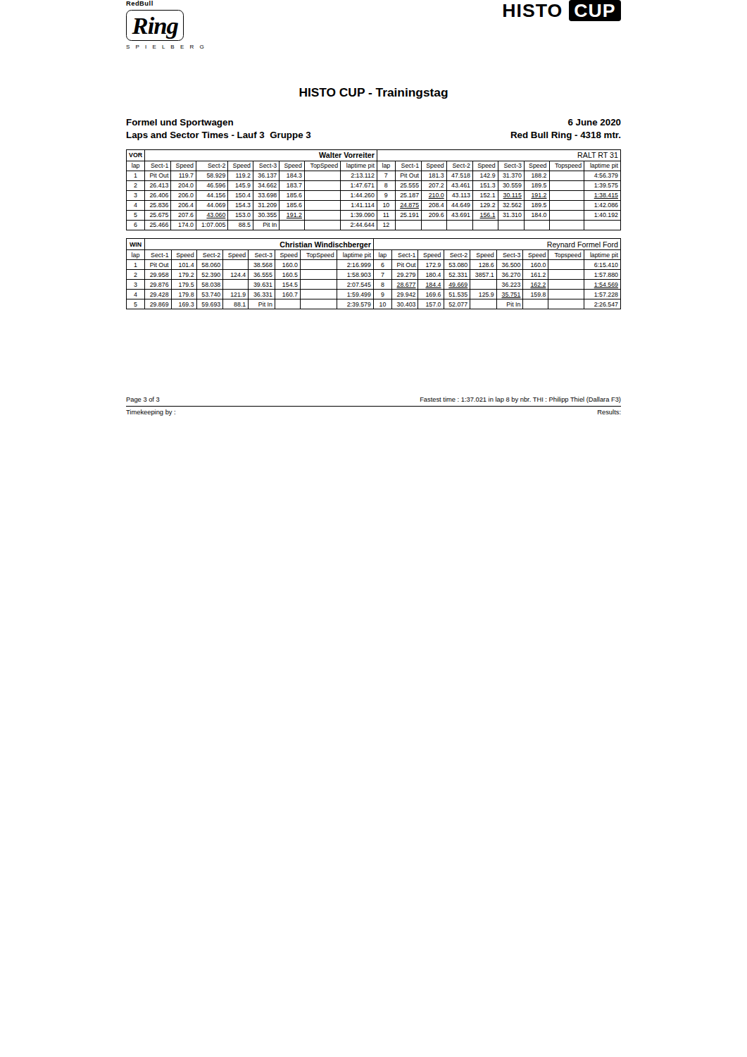RedBull
Ring
S P I E L B E R G
HISTO CUP
HISTO CUP - Trainingstag
Formel und Sportwagen
Laps and Sector Times - Lauf 3 Gruppe 3
6 June 2020
Red Bull Ring - 4318 mtr.
| VOR | Walter Vorreiter | RALT RT 31 |
| lap | Sect-1 | Speed | Sect-2 | Speed | Sect-3 | Speed | TopSpeed | laptime pit | lap | Sect-1 | Speed | Sect-2 | Speed | Sect-3 | Speed | Topspeed | laptime pit |
| 1 | Pit Out | 119.7 | 58.929 | 119.2 | 36.137 | 184.3 | | 2:13.112 | 7 | Pit Out | 181.3 | 47.518 | 142.9 | 31.370 | 188.2 | | 4:56.379 |
| 2 | 26.413 | 204.0 | 46.596 | 145.9 | 34.662 | 183.7 | | 1:47.671 | 8 | 25.555 | 207.2 | 43.461 | 151.3 | 30.559 | 189.5 | | 1:39.575 |
| 3 | 26.406 | 206.0 | 44.156 | 150.4 | 33.698 | 185.6 | | 1:44.260 | 9 | 25.187 | 210.0 | 43.113 | 152.1 | 30.115 | 191.2 | | 1:38.415 |
| 4 | 25.836 | 206.4 | 44.069 | 154.3 | 31.209 | 185.6 | | 1:41.114 | 10 | 24.875 | 208.4 | 44.649 | 129.2 | 32.562 | 189.5 | | 1:42.086 |
| 5 | 25.675 | 207.6 | 43.060 | 153.0 | 30.355 | 191.2 | | 1:39.090 | 11 | 25.191 | 209.6 | 43.691 | 156.1 | 31.310 | 184.0 | | 1:40.192 |
| 6 | 25.466 | 174.0 | 1:07.005 | 88.5 | Pit In | | | 2:44.644 | 12 | | | | | | | | |
| WIN | Christian Windischberger | Reynard Formel Ford |
| lap | Sect-1 | Speed | Sect-2 | Speed | Sect-3 | Speed | TopSpeed | laptime pit | lap | Sect-1 | Speed | Sect-2 | Speed | Sect-3 | Speed | Topspeed | laptime pit |
| 1 | Pit Out | 101.4 | 58.060 | | 38.568 | 160.0 | | 2:16.999 | 6 | Pit Out | 172.9 | 53.080 | 128.6 | 36.500 | 160.0 | | 6:15.410 |
| 2 | 29.958 | 179.2 | 52.390 | 124.4 | 36.555 | 160.5 | | 1:58.903 | 7 | 29.279 | 180.4 | 52.331 | 3857.1 | 36.270 | 161.2 | | 1:57.880 |
| 3 | 29.876 | 179.5 | 58.038 | | 39.631 | 154.5 | | 2:07.545 | 8 | 28.677 | 184.4 | 49.669 | | 36.223 | 162.2 | | 1:54.569 |
| 4 | 29.428 | 179.8 | 53.740 | 121.9 | 36.331 | 160.7 | | 1:59.499 | 9 | 29.942 | 169.6 | 51.535 | 125.9 | 35.751 | 159.8 | | 1:57.228 |
| 5 | 29.869 | 169.3 | 59.693 | 88.1 | Pit In | | | 2:39.579 | 10 | 30.403 | 157.0 | 52.077 | | Pit In | | | 2:26.547 |
Page 3 of 3
Fastest time : 1:37.021 in lap 8 by nbr. THI : Philipp Thiel (Dallara F3)
Timekeeping by :
Results: